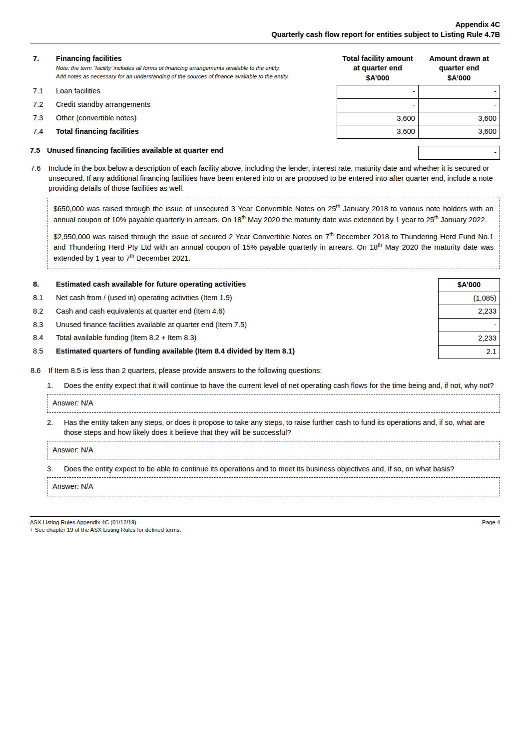Appendix 4C
Quarterly cash flow report for entities subject to Listing Rule 4.7B
| 7. | Financing facilities Note: the term “facility’ includes all forms of financing arrangements available to the entity. Add notes as necessary for an understanding of the sources of finance available to the entity. | Total facility amount at quarter end $A’000 | Amount drawn at quarter end $A’000 |
| 7.1 | Loan facilities | - | - |
| 7.2 | Credit standby arrangements | - | - |
| 7.3 | Other (convertible notes) | 3,600 | 3,600 |
| 7.4 | Total financing facilities | 3,600 | 3,600 |
7.5
Unused financing facilities available at quarter end
-
| 7.6 | Include in the box below a description of each facility above, including the lender, interest rate, maturity date and whether it is secured or unsecured. If any additional financing facilities have been entered into or are proposed to be entered into after quarter end, include a note providing details of those facilities as well. |
$650,000 was raised through the issue of unsecured 3 Year Convertible Notes on 25th January 2018 to various note holders with an annual coupon of 10% payable quarterly in arrears. On 18th May 2020 the maturity date was extended by 1 year to 25th January 2022.
$2,950,000 was raised through the issue of secured 2 Year Convertible Notes on 7th December 2018 to Thundering Herd Fund No.1 and Thundering Herd Pty Ltd with an annual coupon of 15% payable quarterly in arrears. On 18th May 2020 the maturity date was extended by 1 year to 7th December 2021.
| 8. | Estimated cash available for future operating activities | $A’000 |
| 8.1 | Net cash from / (used in) operating activities (Item 1.9) | (1,085) |
| 8.2 | Cash and cash equivalents at quarter end (Item 4.6) | 2,233 |
| 8.3 | Unused finance facilities available at quarter end (Item 7.5) | - |
| 8.4 | Total available funding (Item 8.2 + Item 8.3) | 2,233 |
| 8.5 | Estimated quarters of funding available (Item 8.4 divided by Item 8.1) | 2.1 |
| 8.6 | If Item 8.5 is less than 2 quarters, please provide answers to the following questions: |
1.
Does the entity expect that it will continue to have the current level of net operating cash flows for the time being and, if not, why not?
Answer: N/A
2.
Has the entity taken any steps, or does it propose to take any steps, to raise further cash to fund its operations and, if so, what are those steps and how likely does it believe that they will be successful?
Answer: N/A
3.
Does the entity expect to be able to continue its operations and to meet its business objectives and, if so, on what basis?
Answer: N/A
ASX Listing Rules Appendix 4C (01/12/19)
+ See chapter 19 of the ASX Listing Rules for defined terms.
Page 4